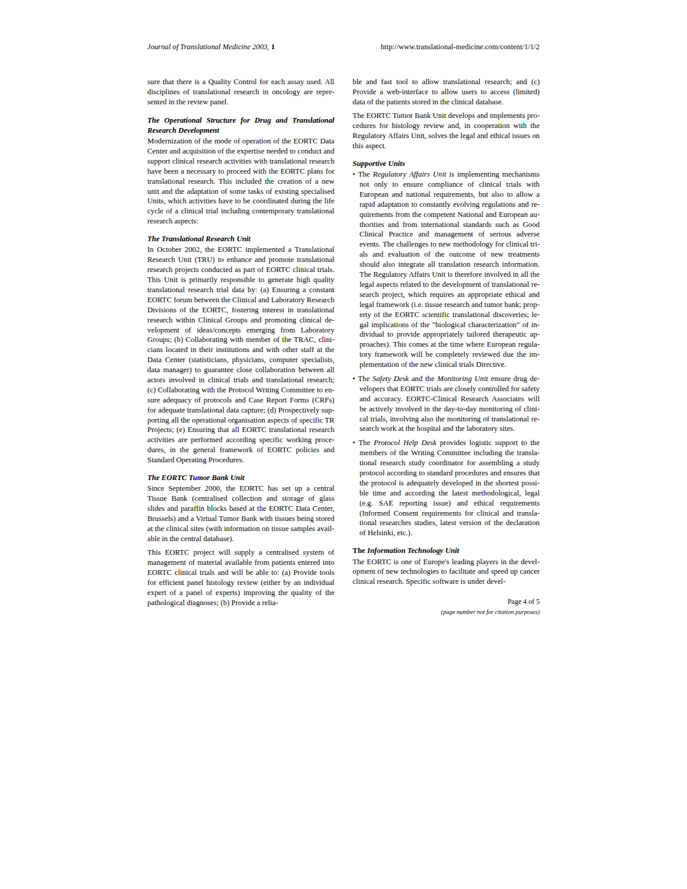Journal of Translational Medicine 2003, 1
http://www.translational-medicine.com/content/1/1/2
sure that there is a Quality Control for each assay used. All disciplines of translational research in oncology are represented in the review panel.
The Operational Structure for Drug and Translational Research Development
Modernization of the mode of operation of the EORTC Data Center and acquisition of the expertise needed to conduct and support clinical research activities with translational research have been a necessary to proceed with the EORTC plans for translational research. This included the creation of a new unit and the adaptation of some tasks of existing specialised Units, which activities have to be coordinated during the life cycle of a clinical trial including contemporary translational research aspects:
The Translational Research Unit
In October 2002, the EORTC implemented a Translational Research Unit (TRU) to enhance and promote translational research projects conducted as part of EORTC clinical trials. This Unit is primarily responsible to generate high quality translational research trial data by: (a) Ensuring a constant EORTC forum between the Clinical and Laboratory Research Divisions of the EORTC, fostering interest in translational research within Clinical Groups and promoting clinical development of ideas/concepts emerging from Laboratory Groups; (b) Collaborating with member of the TRAC, clinicians located in their institutions and with other staff at the Data Center (statisticians, physicians, computer specialists, data manager) to guarantee close collaboration between all actors involved in clinical trials and translational research; (c) Collaborating with the Protocol Writing Committee to ensure adequacy of protocols and Case Report Forms (CRFs) for adequate translational data capture; (d) Prospectively supporting all the operational organisation aspects of specific TR Projects; (e) Ensuring that all EORTC translational research activities are performed according specific working procedures, in the general framework of EORTC policies and Standard Operating Procedures.
The EORTC Tumor Bank Unit
Since September 2000, the EORTC has set up a central Tissue Bank (centralised collection and storage of glass slides and paraffin blocks based at the EORTC Data Center, Brussels) and a Virtual Tumor Bank with tissues being stored at the clinical sites (with information on tissue samples available in the central database).
This EORTC project will supply a centralised system of management of material available from patients entered into EORTC clinical trials and will be able to: (a) Provide tools for efficient panel histology review (either by an individual expert of a panel of experts) improving the quality of the pathological diagnoses; (b) Provide a relia-
ble and fast tool to allow translational research; and (c) Provide a web-interface to allow users to access (limited) data of the patients stored in the clinical database.
The EORTC Tumor Bank Unit develops and implements procedures for histology review and, in cooperation with the Regulatory Affairs Unit, solves the legal and ethical issues on this aspect.
Supportive Units
• The Regulatory Affairs Unit is implementing mechanisms not only to ensure compliance of clinical trials with European and national requirements, but also to allow a rapid adaptation to constantly evolving regulations and requirements from the competent National and European authorities and from international standards such as Good Clinical Practice and management of serious adverse events. The challenges to new methodology for clinical trials and evaluation of the outcome of new treatments should also integrate all translation research information. The Regulatory Affairs Unit is therefore involved in all the legal aspects related to the development of translational research project, which requires an appropriate ethical and legal framework (i.e. tissue research and tumor bank; property of the EORTC scientific translational discoveries; legal implications of the "biological characterization" of individual to provide appropriately tailored therapeutic approaches). This comes at the time where European regulatory framework will be completely reviewed due the implementation of the new clinical trials Directive.
• The Safety Desk and the Monitoring Unit ensure drug developers that EORTC trials are closely controlled for safety and accuracy. EORTC-Clinical Research Associates will be actively involved in the day-to-day monitoring of clinical trials, involving also the monitoring of translational research work at the hospital and the laboratory sites.
• The Protocol Help Desk provides logistic support to the members of the Writing Committee including the translational research study coordinator for assembling a study protocol according to standard procedures and ensures that the protocol is adequately developed in the shortest possible time and according the latest methodological, legal (e.g. SAE reporting issue) and ethical requirements (Informed Consent requirements for clinical and translational researches studies, latest version of the declaration of Helsinki, etc.).
The Information Technology Unit
The EORTC is one of Europe's leading players in the development of new technologies to facilitate and speed up cancer clinical research. Specific software is under devel-
Page 4 of 5
(page number not for citation purposes)